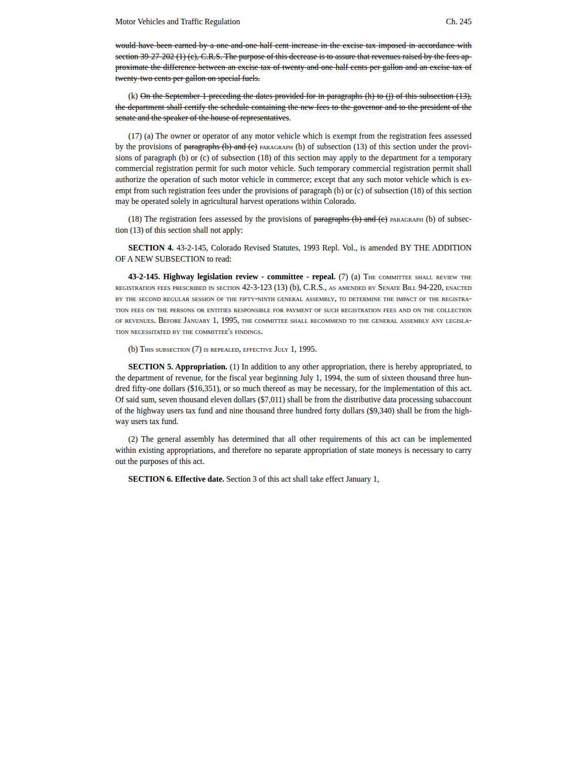Motor Vehicles and Traffic Regulation Ch. 245
would have been earned by a one-and-one-half cent increase in the excise tax imposed in accordance with section 39-27-202 (1) (c), C.R.S. The purpose of this decrease is to assure that revenues raised by the fees approximate the difference between an excise tax of twenty and one-half cents per gallon and an excise tax of twenty-two cents per gallon on special fuels.
(k) On the September 1 preceding the dates provided for in paragraphs (h) to (j) of this subsection (13), the department shall certify the schedule containing the new fees to the governor and to the president of the senate and the speaker of the house of representatives.
(17) (a) The owner or operator of any motor vehicle which is exempt from the registration fees assessed by the provisions of paragraphs (b) and (c) paragraph (b) of subsection (13) of this section under the provisions of paragraph (b) or (c) of subsection (18) of this section may apply to the department for a temporary commercial registration permit for such motor vehicle. Such temporary commercial registration permit shall authorize the operation of such motor vehicle in commerce; except that any such motor vehicle which is exempt from such registration fees under the provisions of paragraph (b) or (c) of subsection (18) of this section may be operated solely in agricultural harvest operations within Colorado.
(18) The registration fees assessed by the provisions of paragraphs (b) and (c) paragraph (b) of subsection (13) of this section shall not apply:
SECTION 4. 43-2-145, Colorado Revised Statutes, 1993 Repl. Vol., is amended BY THE ADDITION OF A NEW SUBSECTION to read:
43-2-145. Highway legislation review - committee - repeal. (7) (a) The committee shall review the registration fees prescribed in section 42-3-123 (13) (b), C.R.S., as amended by Senate Bill 94-220, enacted by the second regular session of the fifty-ninth general assembly, to determine the impact of the registration fees on the persons or entities responsible for payment of such registration fees and on the collection of revenues. Before January 1, 1995, the committee shall recommend to the general assembly any legislation necessitated by the committee's findings.
(b) This subsection (7) is repealed, effective July 1, 1995.
SECTION 5. Appropriation. (1) In addition to any other appropriation, there is hereby appropriated, to the department of revenue, for the fiscal year beginning July 1, 1994, the sum of sixteen thousand three hundred fifty-one dollars ($16,351), or so much thereof as may be necessary, for the implementation of this act. Of said sum, seven thousand eleven dollars ($7,011) shall be from the distributive data processing subaccount of the highway users tax fund and nine thousand three hundred forty dollars ($9,340) shall be from the highway users tax fund.
(2) The general assembly has determined that all other requirements of this act can be implemented within existing appropriations, and therefore no separate appropriation of state moneys is necessary to carry out the purposes of this act.
SECTION 6. Effective date. Section 3 of this act shall take effect January 1,